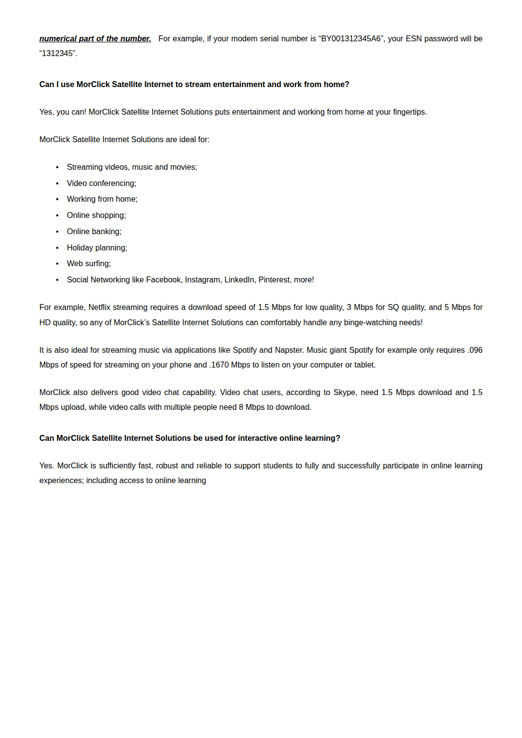numerical part of the number. For example, if your modem serial number is “BY001312345A6”, your ESN password will be “1312345”.
Can I use MorClick Satellite Internet to stream entertainment and work from home?
Yes, you can! MorClick Satellite Internet Solutions puts entertainment and working from home at your fingertips.
MorClick Satellite Internet Solutions are ideal for:
Streaming videos, music and movies;
Video conferencing;
Working from home;
Online shopping;
Online banking;
Holiday planning;
Web surfing;
Social Networking like Facebook, Instagram, LinkedIn, Pinterest, more!
For example, Netflix streaming requires a download speed of 1.5 Mbps for low quality, 3 Mbps for SQ quality, and 5 Mbps for HD quality, so any of MorClick’s Satellite Internet Solutions can comfortably handle any binge-watching needs!
It is also ideal for streaming music via applications like Spotify and Napster. Music giant Spotify for example only requires .096 Mbps of speed for streaming on your phone and .1670 Mbps to listen on your computer or tablet.
MorClick also delivers good video chat capability. Video chat users, according to Skype, need 1.5 Mbps download and 1.5 Mbps upload, while video calls with multiple people need 8 Mbps to download.
Can MorClick Satellite Internet Solutions be used for interactive online learning?
Yes. MorClick is sufficiently fast, robust and reliable to support students to fully and successfully participate in online learning experiences; including access to online learning